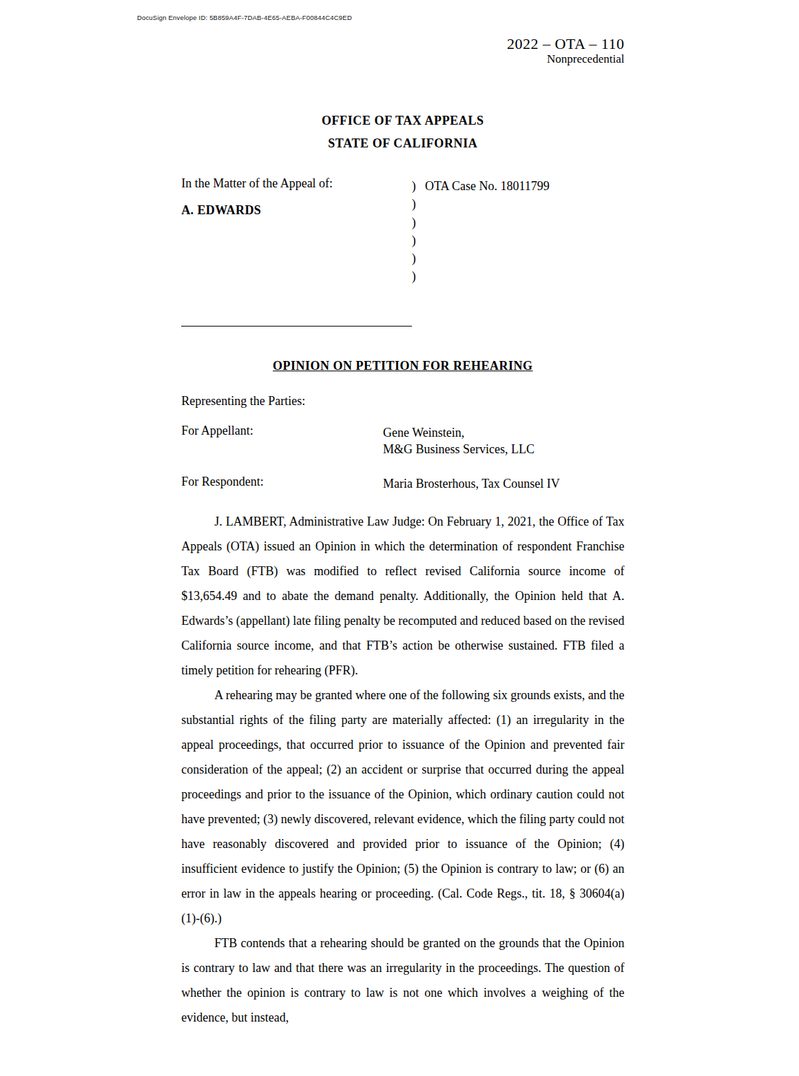DocuSign Envelope ID: 5B859A4F-7DAB-4E65-AEBA-F00844C4C9ED
2022 – OTA – 110
Nonprecedential
OFFICE OF TAX APPEALS STATE OF CALIFORNIA
| In the Matter of the Appeal of: A. EDWARDS | ) ) ) ) ) ) | OTA Case No. 18011799 |
OPINION ON PETITION FOR REHEARING
Representing the Parties:
| For Appellant: | Gene Weinstein, M&G Business Services, LLC |
| For Respondent: | Maria Brosterhous, Tax Counsel IV |
J. LAMBERT, Administrative Law Judge: On February 1, 2021, the Office of Tax Appeals (OTA) issued an Opinion in which the determination of respondent Franchise Tax Board (FTB) was modified to reflect revised California source income of $13,654.49 and to abate the demand penalty. Additionally, the Opinion held that A. Edwards’s (appellant) late filing penalty be recomputed and reduced based on the revised California source income, and that FTB’s action be otherwise sustained. FTB filed a timely petition for rehearing (PFR).
A rehearing may be granted where one of the following six grounds exists, and the substantial rights of the filing party are materially affected: (1) an irregularity in the appeal proceedings, that occurred prior to issuance of the Opinion and prevented fair consideration of the appeal; (2) an accident or surprise that occurred during the appeal proceedings and prior to the issuance of the Opinion, which ordinary caution could not have prevented; (3) newly discovered, relevant evidence, which the filing party could not have reasonably discovered and provided prior to issuance of the Opinion; (4) insufficient evidence to justify the Opinion; (5) the Opinion is contrary to law; or (6) an error in law in the appeals hearing or proceeding. (Cal. Code Regs., tit. 18, § 30604(a)(1)-(6).)
FTB contends that a rehearing should be granted on the grounds that the Opinion is contrary to law and that there was an irregularity in the proceedings. The question of whether the opinion is contrary to law is not one which involves a weighing of the evidence, but instead,